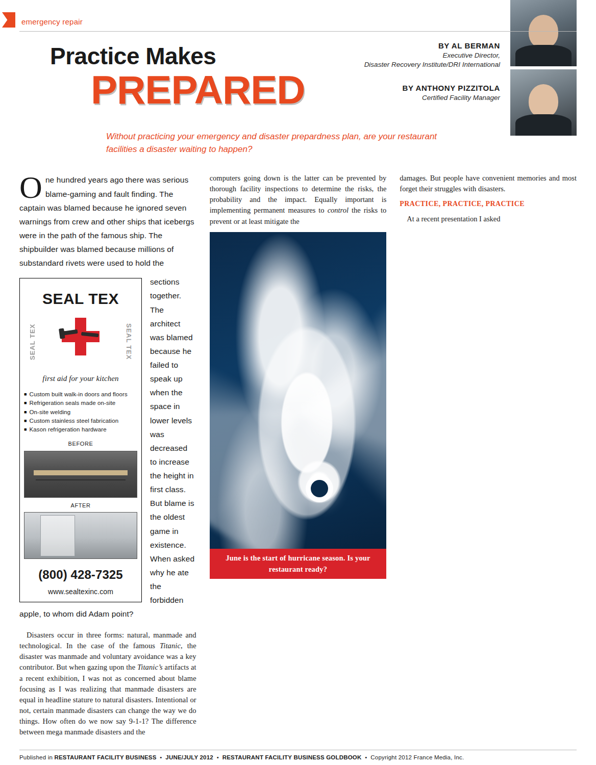emergency repair
BY AL BERMAN
Executive Director,
Disaster Recovery Institute/DRI International
BY ANTHONY PIZZITOLA
Certified Facility Manager
Practice Makes
PREPARED
Without practicing your emergency and disaster prepardness plan, are your restaurant facilities a disaster waiting to happen?
One hundred years ago there was serious blame-gaming and fault finding. The captain was blamed because he ignored seven warnings from crew and other ships that icebergs were in the path of the famous ship. The shipbuilder was blamed because millions of substandard rivets were used to hold the
SEAL TEX
SEAL TEX SEAL TEX
first aid for your kitchen
Custom built walk-in doors and floors
Refrigeration seals made on-site
On-site welding
Custom stainless steel fabrication
Kason refrigeration hardware
BEFORE
AFTER
(800) 428-7325
www.sealtexinc.com
sections together. The architect was blamed because he failed to speak up when the space in lower levels was decreased to increase the height in first class. But blame is the oldest game in existence. When asked why he ate the forbidden apple, to whom did Adam point?
Disasters occur in three forms: natural, manmade and technological. In the case of the famous Titanic, the disaster was manmade and voluntary avoidance was a key contributor. But when gazing upon the Titanic’s artifacts at a recent exhibition, I was not as concerned about blame focusing as I was realizing that manmade disasters are equal in headline stature to natural disasters. Intentional or not, certain manmade disasters can change the way we do things. How often do we now say 9-1-1? The difference between mega manmade disasters and the
computers going down is the latter can be prevented by thorough facility inspections to determine the risks, the probability and the impact. Equally important is implementing permanent measures to control the risks to prevent or at least mitigate the
June is the start of hurricane season. Is your restaurant ready?
damages. But people have convenient memories and most forget their struggles with disasters.
PRACTICE, PRACTICE, PRACTICE
At a recent presentation I asked
Published in RESTAURANT FACILITY BUSINESS • JUNE/JULY 2012 • RESTAURANT FACILITY BUSINESS GOLDBOOK • Copyright 2012 France Media, Inc.